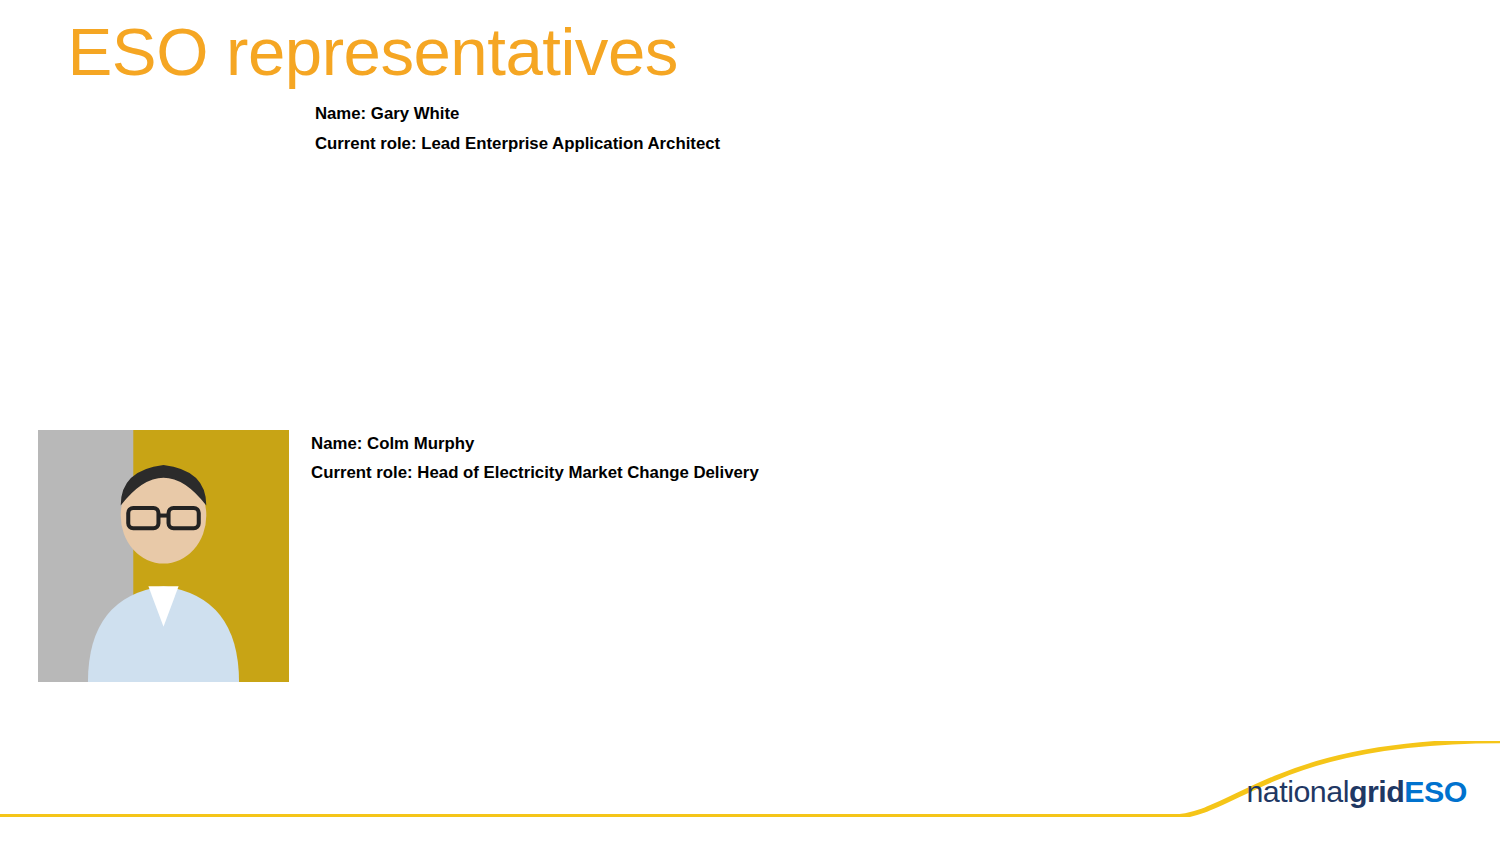ESO representatives
Name: Gary White
Current role: Lead Enterprise Application Architect
Name: Colm Murphy
Current role: Head of Electricity Market Change Delivery
national grid ESO